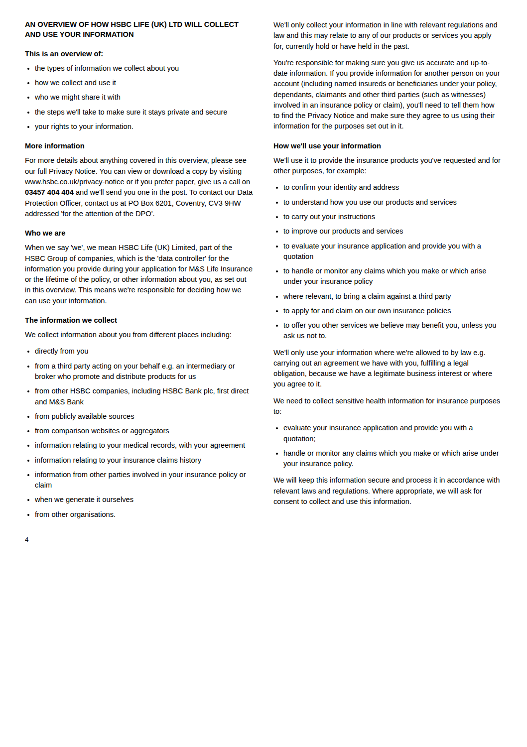An overview of how HSBC Life (UK) Ltd will collect and use your information
This is an overview of:
the types of information we collect about you
how we collect and use it
who we might share it with
the steps we'll take to make sure it stays private and secure
your rights to your information.
More information
For more details about anything covered in this overview, please see our full Privacy Notice. You can view or download a copy by visiting www.hsbc.co.uk/privacy-notice or if you prefer paper, give us a call on 03457 404 404 and we'll send you one in the post. To contact our Data Protection Officer, contact us at PO Box 6201, Coventry, CV3 9HW addressed 'for the attention of the DPO'.
Who we are
When we say 'we', we mean HSBC Life (UK) Limited, part of the HSBC Group of companies, which is the 'data controller' for the information you provide during your application for M&S Life Insurance or the lifetime of the policy, or other information about you, as set out in this overview. This means we're responsible for deciding how we can use your information.
The information we collect
We collect information about you from different places including:
directly from you
from a third party acting on your behalf e.g. an intermediary or broker who promote and distribute products for us
from other HSBC companies, including HSBC Bank plc, first direct and M&S Bank
from publicly available sources
from comparison websites or aggregators
information relating to your medical records, with your agreement
information relating to your insurance claims history
information from other parties involved in your insurance policy or claim
when we generate it ourselves
from other organisations.
We'll only collect your information in line with relevant regulations and law and this may relate to any of our products or services you apply for, currently hold or have held in the past.
You're responsible for making sure you give us accurate and up-to-date information. If you provide information for another person on your account (including named insureds or beneficiaries under your policy, dependants, claimants and other third parties (such as witnesses) involved in an insurance policy or claim), you'll need to tell them how to find the Privacy Notice and make sure they agree to us using their information for the purposes set out in it.
How we'll use your information
We'll use it to provide the insurance products you've requested and for other purposes, for example:
to confirm your identity and address
to understand how you use our products and services
to carry out your instructions
to improve our products and services
to evaluate your insurance application and provide you with a quotation
to handle or monitor any claims which you make or which arise under your insurance policy
where relevant, to bring a claim against a third party
to apply for and claim on our own insurance policies
to offer you other services we believe may benefit you, unless you ask us not to.
We'll only use your information where we're allowed to by law e.g. carrying out an agreement we have with you, fulfilling a legal obligation, because we have a legitimate business interest or where you agree to it.
We need to collect sensitive health information for insurance purposes to:
evaluate your insurance application and provide you with a quotation;
handle or monitor any claims which you make or which arise under your insurance policy.
We will keep this information secure and process it in accordance with relevant laws and regulations. Where appropriate, we will ask for consent to collect and use this information.
4